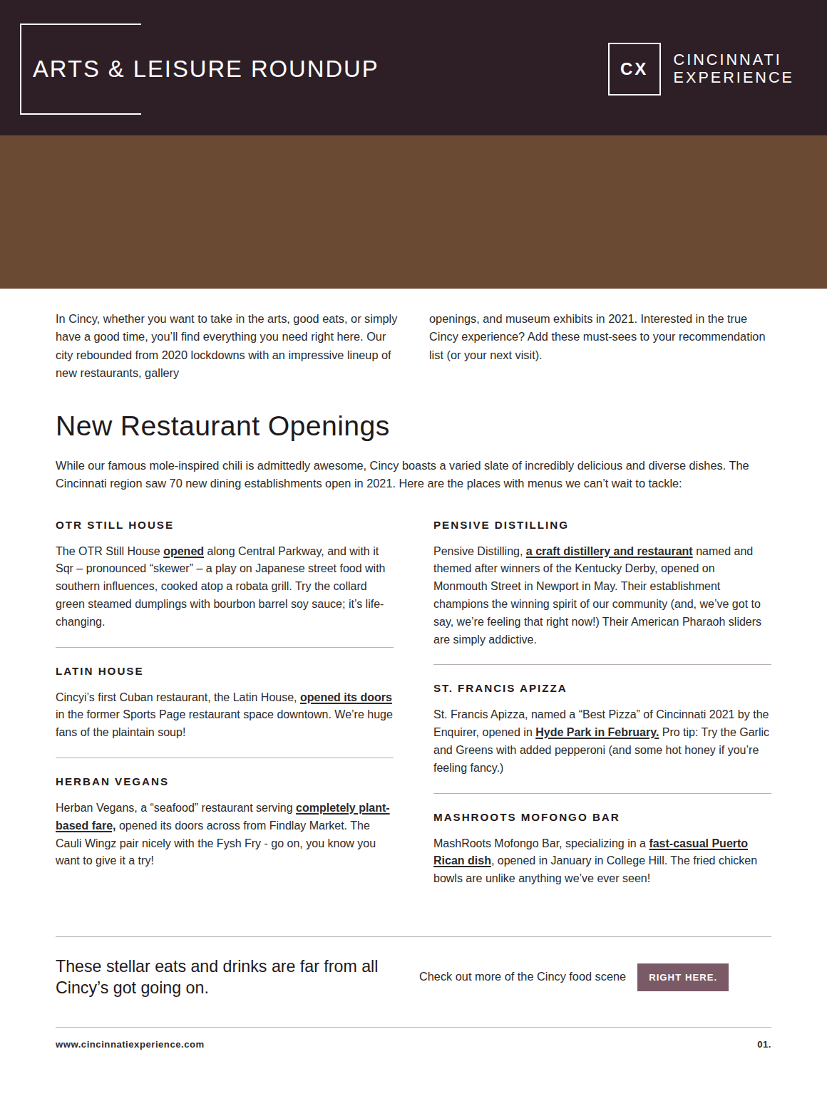Arts & Leisure Roundup
CX
Cincinnati
Experience
In Cincy, whether you want to take in the arts, good eats, or simply have a good time, you’ll find everything you need right here. Our city rebounded from 2020 lockdowns with an impressive lineup of new restaurants, gallery
openings, and museum exhibits in 2021. Interested in the true Cincy experience? Add these must-sees to your recommendation list (or your next visit).
New Restaurant Openings
While our famous mole-inspired chili is admittedly awesome, Cincy boasts a varied slate of incredibly delicious and diverse dishes. The Cincinnati region saw 70 new dining establishments open in 2021. Here are the places with menus we can’t wait to tackle:
OTR Still House
The OTR Still House opened along Central Parkway, and with it Sqr – pronounced “skewer” – a play on Japanese street food with southern influences, cooked atop a robata grill. Try the collard green steamed dumplings with bourbon barrel soy sauce; it’s life-changing.
Latin House
Cincyi’s first Cuban restaurant, the Latin House, opened its doors in the former Sports Page restaurant space downtown. We’re huge fans of the plaintain soup!
Herban Vegans
Herban Vegans, a “seafood” restaurant serving completely plant-based fare, opened its doors across from Findlay Market. The Cauli Wingz pair nicely with the Fysh Fry - go on, you know you want to give it a try!
Pensive Distilling
Pensive Distilling, a craft distillery and restaurant named and themed after winners of the Kentucky Derby, opened on Monmouth Street in Newport in May. Their establishment champions the winning spirit of our community (and, we’ve got to say, we’re feeling that right now!) Their American Pharaoh sliders are simply addictive.
St. Francis Apizza
St. Francis Apizza, named a “Best Pizza” of Cincinnati 2021 by the Enquirer, opened in Hyde Park in February. Pro tip: Try the Garlic and Greens with added pepperoni (and some hot honey if you’re feeling fancy.)
MashRoots Mofongo Bar
MashRoots Mofongo Bar, specializing in a fast-casual Puerto Rican dish, opened in January in College Hill. The fried chicken bowls are unlike anything we’ve ever seen!
These stellar eats and drinks are far from all Cincy’s got going on.
Check out more of the Cincy food scene Right here.
www.cincinnatiexperience.com 01.